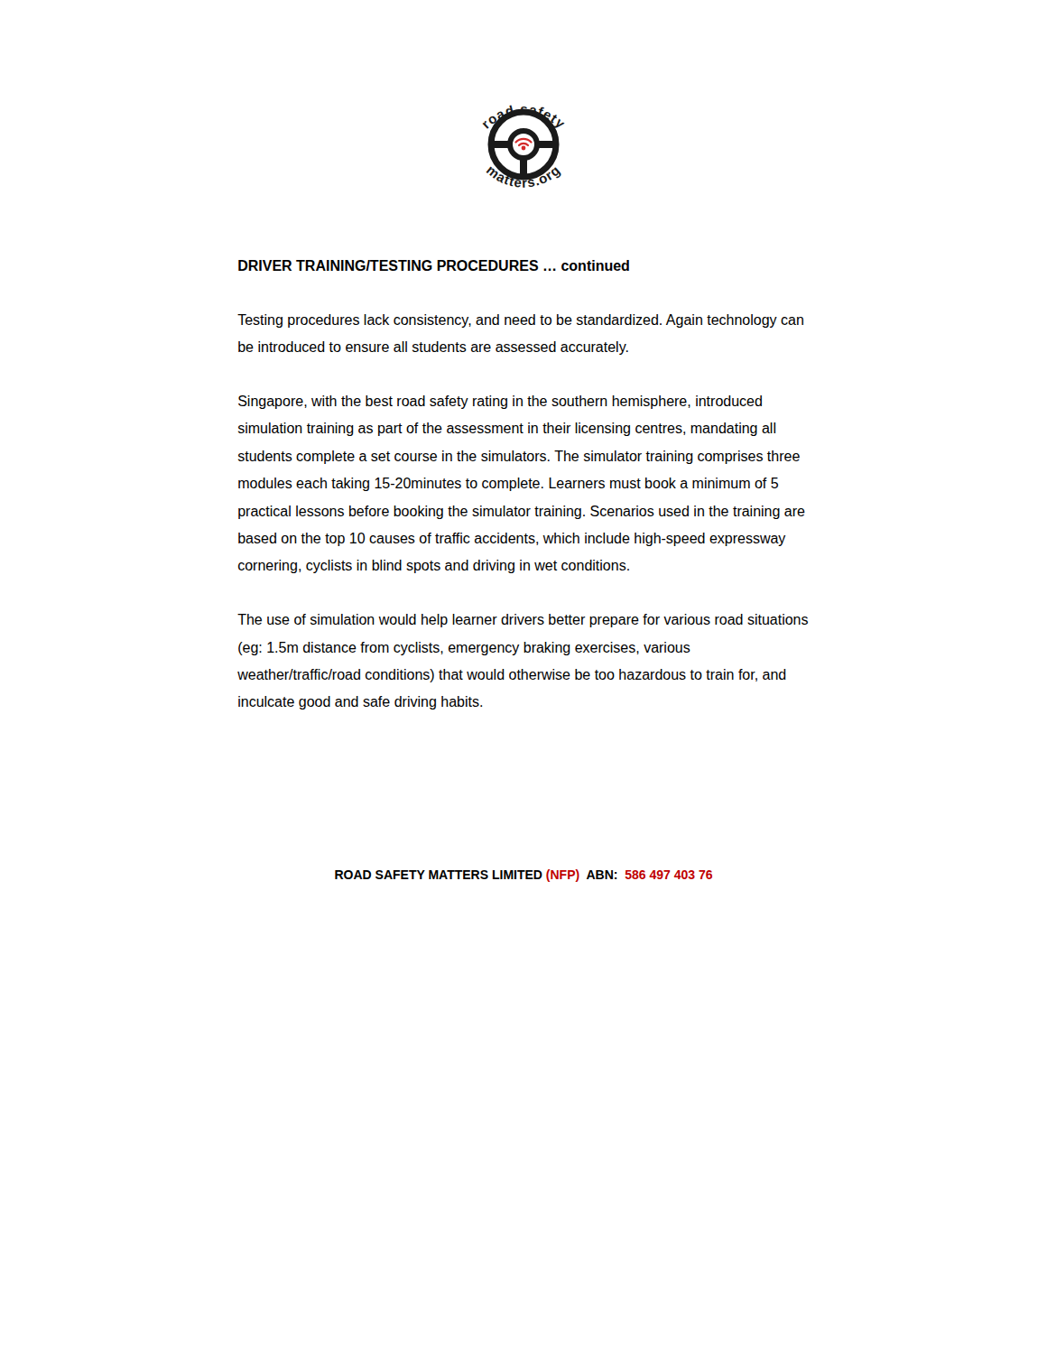road safety matters.org
DRIVER TRAINING/TESTING PROCEDURES … continued
Testing procedures lack consistency, and need to be standardized. Again technology can be introduced to ensure all students are assessed accurately.
Singapore, with the best road safety rating in the southern hemisphere, introduced simulation training as part of the assessment in their licensing centres, mandating all students complete a set course in the simulators. The simulator training comprises three modules each taking 15-20minutes to complete. Learners must book a minimum of 5 practical lessons before booking the simulator training. Scenarios used in the training are based on the top 10 causes of traffic accidents, which include high-speed expressway cornering, cyclists in blind spots and driving in wet conditions.
The use of simulation would help learner drivers better prepare for various road situations (eg: 1.5m distance from cyclists, emergency braking exercises, various weather/traffic/road conditions) that would otherwise be too hazardous to train for, and inculcate good and safe driving habits.
ROAD SAFETY MATTERS LIMITED (NFP) ABN: 586 497 403 76